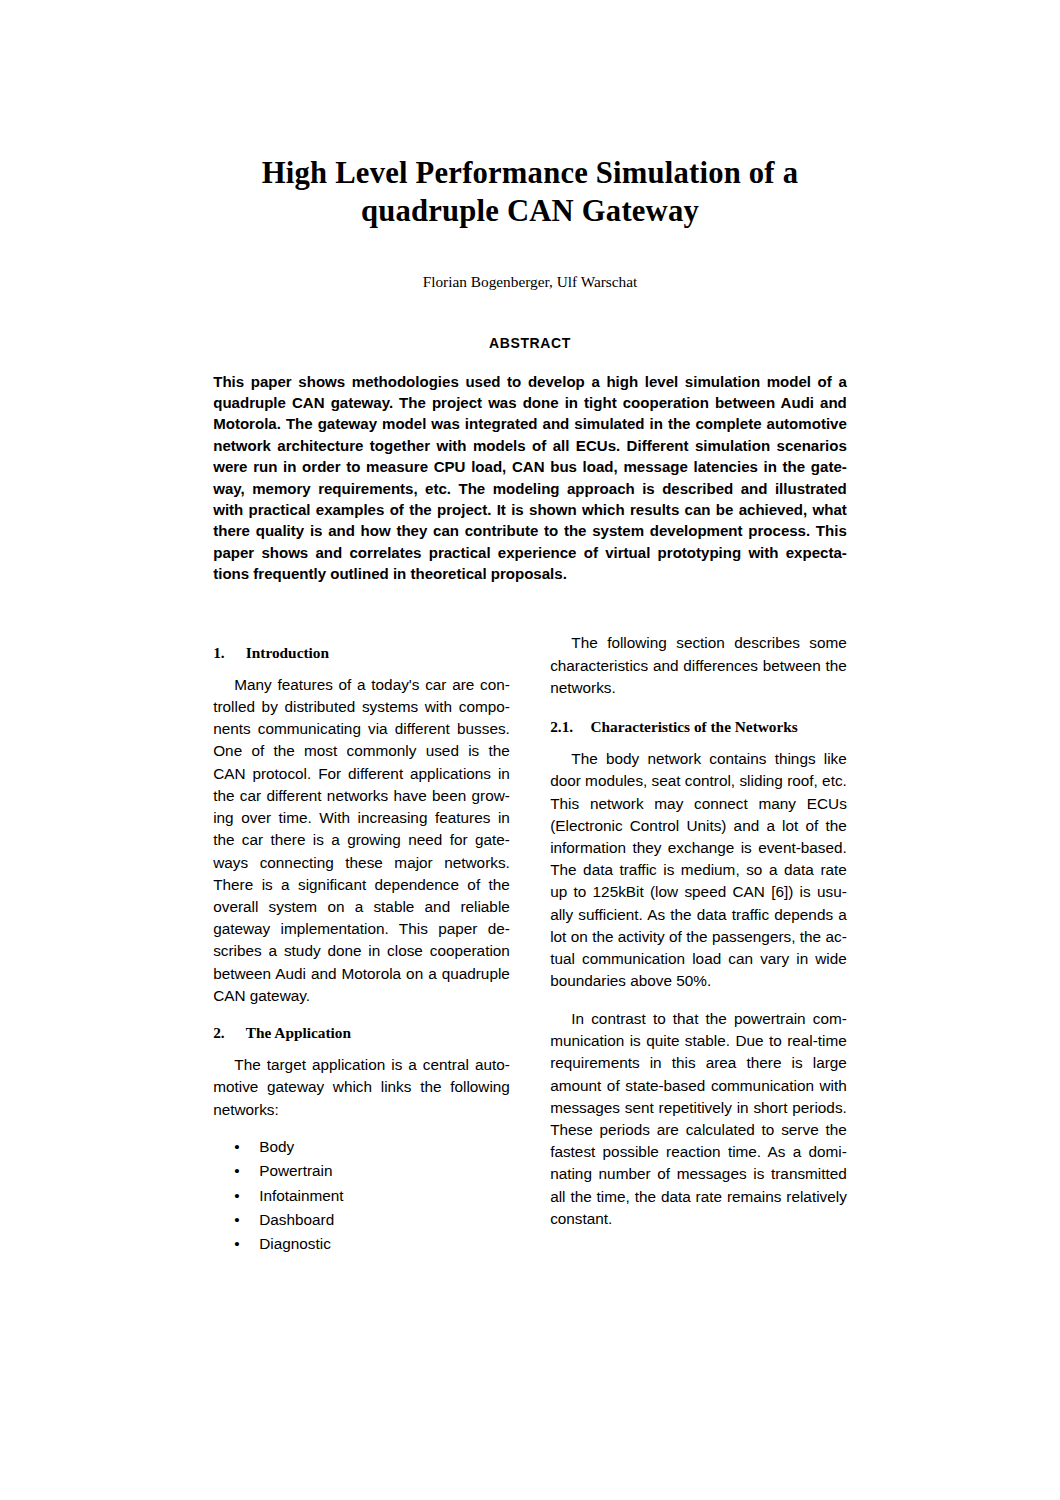High Level Performance Simulation of a
quadruple CAN Gateway
Florian Bogenberger, Ulf Warschat
ABSTRACT
This paper shows methodologies used to develop a high level simulation model of a quadruple CAN gateway. The project was done in tight cooperation between Audi and Motorola. The gateway model was integrated and simulated in the complete automotive network architecture together with models of all ECUs. Different simulation scenarios were run in order to measure CPU load, CAN bus load, message latencies in the gateway, memory requirements, etc. The modeling approach is described and illustrated with practical examples of the project. It is shown which results can be achieved, what there quality is and how they can contribute to the system development process. This paper shows and correlates practical experience of virtual prototyping with expectations frequently outlined in theoretical proposals.
1. Introduction
Many features of a today's car are controlled by distributed systems with components communicating via different busses. One of the most commonly used is the CAN protocol. For different applications in the car different networks have been growing over time. With increasing features in the car there is a growing need for gateways connecting these major networks. There is a significant dependence of the overall system on a stable and reliable gateway implementation. This paper describes a study done in close cooperation between Audi and Motorola on a quadruple CAN gateway.
2. The Application
The target application is a central automotive gateway which links the following networks:
Body
Powertrain
Infotainment
Dashboard
Diagnostic
The following section describes some characteristics and differences between the networks.
2.1. Characteristics of the Networks
The body network contains things like door modules, seat control, sliding roof, etc. This network may connect many ECUs (Electronic Control Units) and a lot of the information they exchange is event-based. The data traffic is medium, so a data rate up to 125kBit (low speed CAN [6]) is usually sufficient. As the data traffic depends a lot on the activity of the passengers, the actual communication load can vary in wide boundaries above 50%.
In contrast to that the powertrain communication is quite stable. Due to real-time requirements in this area there is large amount of state-based communication with messages sent repetitively in short periods. These periods are calculated to serve the fastest possible reaction time. As a dominating number of messages is transmitted all the time, the data rate remains relatively constant.